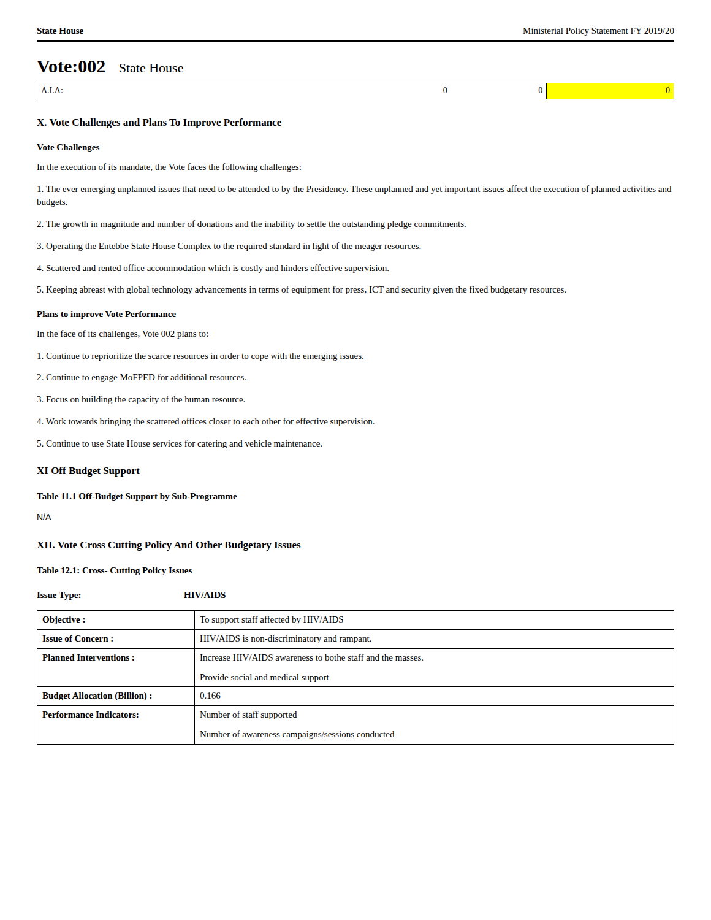State House
Ministerial Policy Statement FY 2019/20
Vote:002 State House
| A.I.A: | 0 | 0 | 0 |
X. Vote Challenges and Plans To Improve Performance
Vote Challenges
In the execution of its mandate, the Vote faces the following challenges:
1. The ever emerging unplanned issues that need to be attended to by the Presidency. These unplanned and yet important issues affect the execution of planned activities and budgets.
2. The growth in magnitude and number of donations and the inability to settle the outstanding pledge commitments.
3. Operating the Entebbe State House Complex to the required standard in light of the meager resources.
4. Scattered and rented office accommodation which is costly and hinders effective supervision.
5. Keeping abreast with global technology advancements in terms of equipment for press, ICT and security given the fixed budgetary resources.
Plans to improve Vote Performance
In the face of its challenges, Vote 002 plans to:
1. Continue to reprioritize the scarce resources in order to cope with the emerging issues.
2. Continue to engage MoFPED for additional resources.
3. Focus on building the capacity of the human resource.
4. Work towards bringing the scattered offices closer to each other for effective supervision.
5. Continue to use State House services for catering and vehicle maintenance.
XI Off Budget Support
Table 11.1 Off-Budget Support by Sub-Programme
N/A
XII. Vote Cross Cutting Policy And Other Budgetary Issues
Table 12.1: Cross- Cutting Policy Issues
Issue Type:
HIV/AIDS
| Objective : | To support staff affected by HIV/AIDS |
| Issue of Concern : | HIV/AIDS is non-discriminatory and rampant. |
| Planned Interventions : | Increase HIV/AIDS awareness to bothe staff and the masses. Provide social and medical support |
| Budget Allocation (Billion) : | 0.166 |
| Performance Indicators: | Number of staff supported Number of awareness campaigns/sessions conducted |